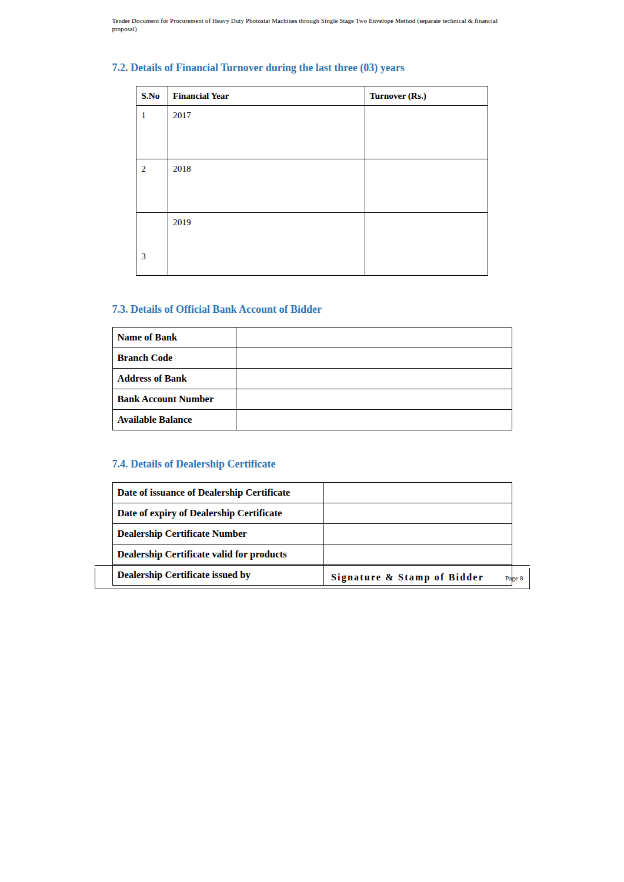Tender Document for Procurement of Heavy Duty Photostat Machines through Single Stage Two Envelope Method (separate technical & financial proposal)
7.2. Details of Financial Turnover during the last three (03) years
| S.No | Financial Year | Turnover (Rs.) |
| --- | --- | --- |
| 1 | 2017 | |
| 2 | 2018 | |
| 3 | 2019 | |
7.3. Details of Official Bank Account of Bidder
| Name of Bank | |
| Branch Code | |
| Address of Bank | |
| Bank Account Number | |
| Available Balance | |
7.4. Details of Dealership Certificate
| Date of issuance of Dealership Certificate | |
| Date of expiry of Dealership Certificate | |
| Dealership Certificate Number | |
| Dealership Certificate valid for products | |
| Dealership Certificate issued by | |
Signature & Stamp of Bidder Page 8